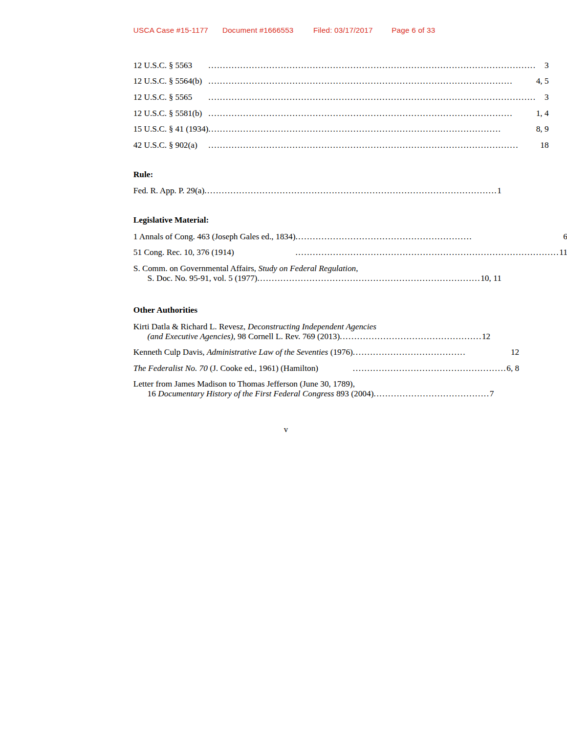USCA Case #15-1177 Document #1666553 Filed: 03/17/2017 Page 6 of 33
| 12 U.S.C. § 5563 | ................................................................................................................. | 3 |
| 12 U.S.C. § 5564(b) | ......................................................................................................... | 4, 5 |
| 12 U.S.C. § 5565 | ................................................................................................................. | 3 |
| 12 U.S.C. § 5581(b) | ......................................................................................................... | 1, 4 |
| 15 U.S.C. § 41 (1934) | ..................................................................................................... | 8, 9 |
| 42 U.S.C. § 902(a) | ........................................................................................................... | 18 |
Rule:
| Fed. R. App. P. 29(a) | ..................................................................................................... | 1 |
Legislative Material:
| 1 Annals of Cong. 463 (Joseph Gales ed., 1834) | ............................................................. | 6 |
| 51 Cong. Rec. 10, 376 (1914) | ........................................................................................... | 11 |
| S. Comm. on Governmental Affairs, Study on Federal Regulation , |
| S. Doc. No. 95-91, vol. 5 (1977) | ............................................................................. | 10, 11 |
Other Authorities
| Kirti Datla & Richard L. Revesz, Deconstructing Independent Agencies |
| (and Executive Agencies) , 98 Cornell L. Rev. 769 (2013) | ................................................. | 12 |
| Kenneth Culp Davis, Administrative Law of the Seventies (1976) | ....................................... | 12 |
| The Federalist No. 70 (J. Cooke ed., 1961) (Hamilton) | ..................................................... | 6, 8 |
| Letter from James Madison to Thomas Jefferson (June 30, 1789), |
| 16 Documentary History of the First Federal Congress 893 (2004) | ........................................ | 7 |
v